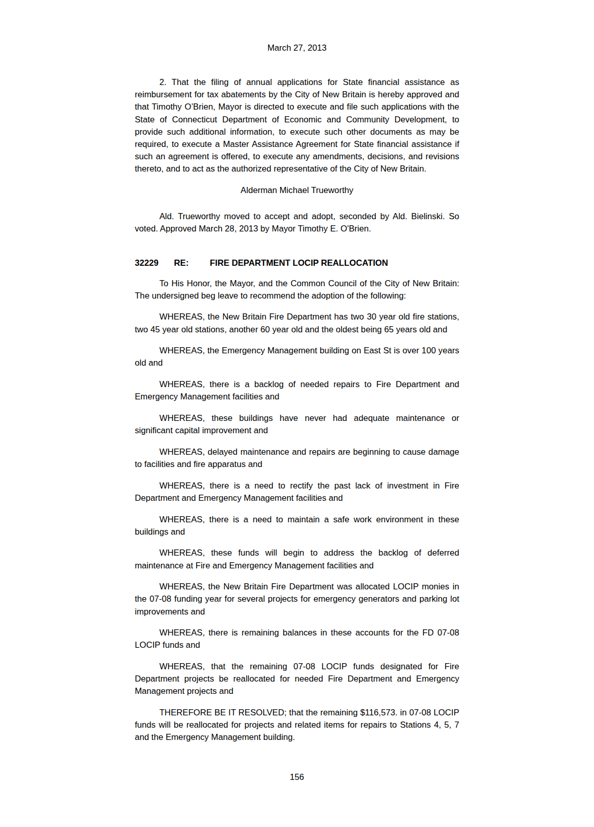March 27, 2013
2. That the filing of annual applications for State financial assistance as reimbursement for tax abatements by the City of New Britain is hereby approved and that Timothy O’Brien, Mayor is directed to execute and file such applications with the State of Connecticut Department of Economic and Community Development, to provide such additional information, to execute such other documents as may be required, to execute a Master Assistance Agreement for State financial assistance if such an agreement is offered, to execute any amendments, decisions, and revisions thereto, and to act as the authorized representative of the City of New Britain.
Alderman Michael Trueworthy
Ald. Trueworthy moved to accept and adopt, seconded by Ald. Bielinski. So voted. Approved March 28, 2013 by Mayor Timothy E. O'Brien.
32229 RE: FIRE DEPARTMENT LOCIP REALLOCATION
To His Honor, the Mayor, and the Common Council of the City of New Britain: The undersigned beg leave to recommend the adoption of the following:
WHEREAS, the New Britain Fire Department has two 30 year old fire stations, two 45 year old stations, another 60 year old and the oldest being 65 years old and
WHEREAS, the Emergency Management building on East St is over 100 years old and
WHEREAS, there is a backlog of needed repairs to Fire Department and Emergency Management facilities and
WHEREAS, these buildings have never had adequate maintenance or significant capital improvement and
WHEREAS, delayed maintenance and repairs are beginning to cause damage to facilities and fire apparatus and
WHEREAS, there is a need to rectify the past lack of investment in Fire Department and Emergency Management facilities and
WHEREAS, there is a need to maintain a safe work environment in these buildings and
WHEREAS, these funds will begin to address the backlog of deferred maintenance at Fire and Emergency Management facilities and
WHEREAS, the New Britain Fire Department was allocated LOCIP monies in the 07-08 funding year for several projects for emergency generators and parking lot improvements and
WHEREAS, there is remaining balances in these accounts for the FD 07-08 LOCIP funds and
WHEREAS, that the remaining 07-08 LOCIP funds designated for Fire Department projects be reallocated for needed Fire Department and Emergency Management projects and
THEREFORE BE IT RESOLVED; that the remaining $116,573. in 07-08 LOCIP funds will be reallocated for projects and related items for repairs to Stations 4, 5, 7 and the Emergency Management building.
156